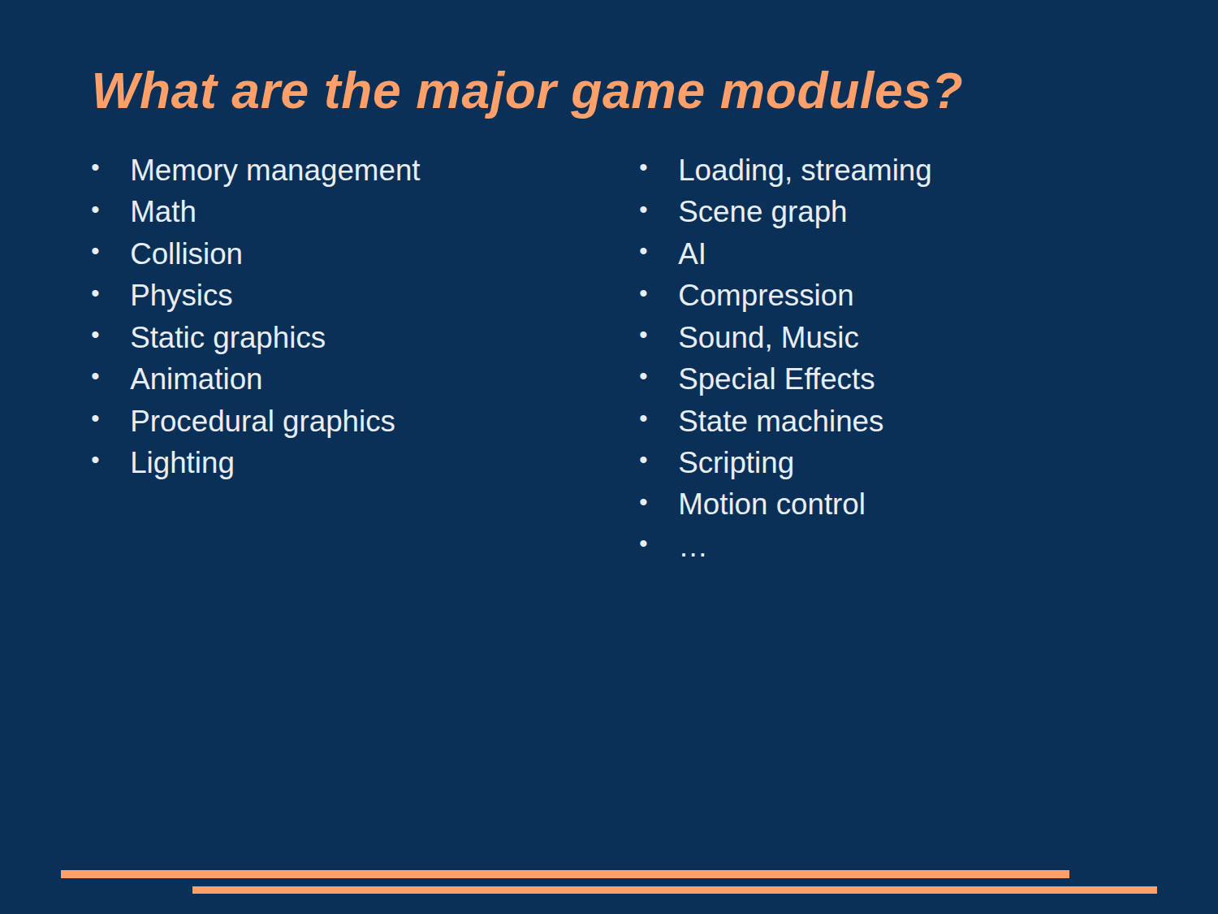What are the major game modules?
Memory management
Math
Collision
Physics
Static graphics
Animation
Procedural graphics
Lighting
Loading, streaming
Scene graph
AI
Compression
Sound, Music
Special Effects
State machines
Scripting
Motion control
…